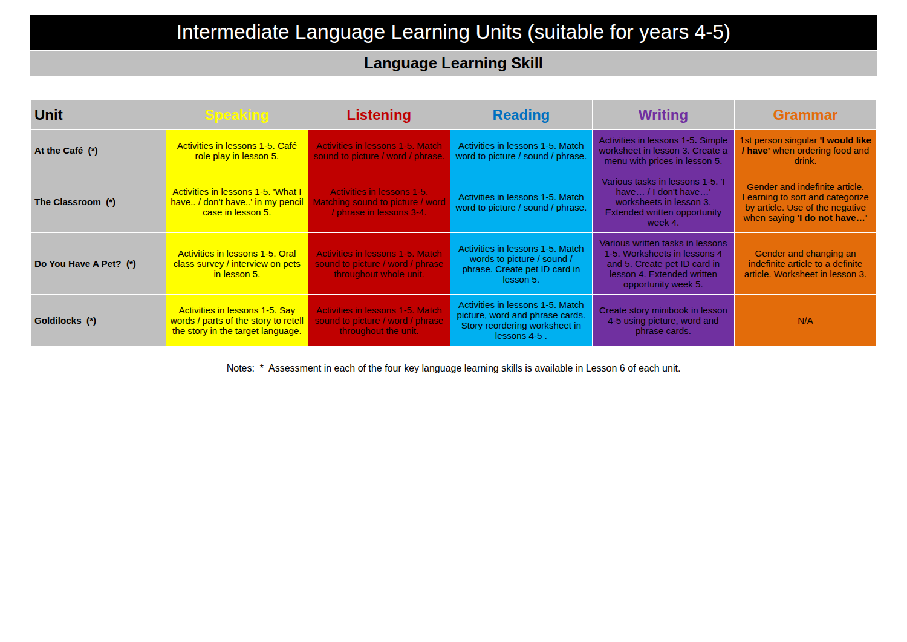Intermediate Language Learning Units (suitable for years 4-5)
Language Learning Skill
| Unit | Speaking | Listening | Reading | Writing | Grammar |
| --- | --- | --- | --- | --- | --- |
| At the Café (*) | Activities in lessons 1-5. Café role play in lesson 5. | Activities in lessons 1-5. Match sound to picture / word / phrase. | Activities in lessons 1-5. Match word to picture / sound / phrase. | Activities in lessons 1-5 . Simple worksheet in lesson 3. Create a menu with prices in lesson 5. | 1st person singular 'I would like / have' when ordering food and drink. |
| The Classroom (*) | Activities in lessons 1-5. 'What I have.. / don't have..' in my pencil case in lesson 5. | Activities in lessons 1-5. Matching sound to picture / word / phrase in lessons 3-4. | Activities in lessons 1-5. Match word to picture / sound / phrase. | Various tasks in lessons 1-5. 'I have… / I don't have…' worksheets in lesson 3. Extended written opportunity week 4. | Gender and indefinite article. Learning to sort and categorize by article. Use of the negative when saying 'I do not have…' |
| Do You Have A Pet? (*) | Activities in lessons 1-5. Oral class survey / interview on pets in lesson 5. | Activities in lessons 1-5. Match sound to picture / word / phrase throughout whole unit. | Activities in lessons 1-5. Match words to picture / sound / phrase. Create pet ID card in lesson 5. | Various written tasks in lessons 1-5. Worksheets in lessons 4 and 5. Create pet ID card in lesson 4. Extended written opportunity week 5. | Gender and changing an indefinite article to a definite article. Worksheet in lesson 3. |
| Goldilocks (*) | Activities in lessons 1-5. Say words / parts of the story to retell the story in the target language. | Activities in lessons 1-5. Match sound to picture / word / phrase throughout the unit. | Activities in lessons 1-5. Match picture, word and phrase cards. Story reordering worksheet in lessons 4-5 . | Create story minibook in lesson 4-5 using picture, word and phrase cards. | N/A |
Notes: * Assessment in each of the four key language learning skills is available in Lesson 6 of each unit.